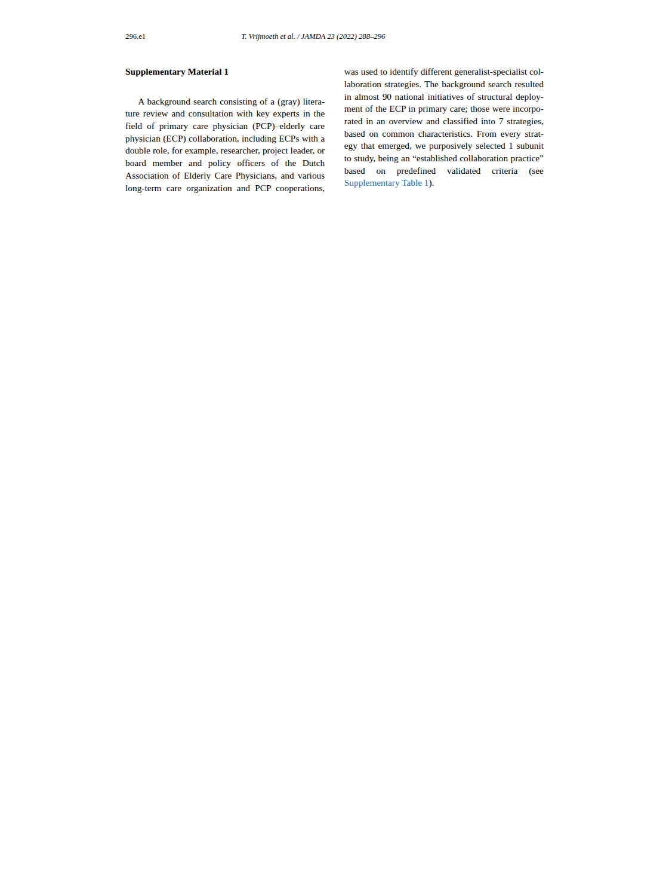296.e1
T. Vrijmoeth et al. / JAMDA 23 (2022) 288–296
Supplementary Material 1
A background search consisting of a (gray) literature review and consultation with key experts in the field of primary care physician (PCP)–elderly care physician (ECP) collaboration, including ECPs with a double role, for example, researcher, project leader, or board member and policy officers of the Dutch Association of Elderly Care Physicians, and various long-term care organization and PCP cooperations, was used to identify different generalist-specialist collaboration strategies. The background search resulted in almost 90 national initiatives of structural deployment of the ECP in primary care; those were incorporated in an overview and classified into 7 strategies, based on common characteristics. From every strategy that emerged, we purposively selected 1 subunit to study, being an “established collaboration practice” based on predefined validated criteria (see Supplementary Table 1).